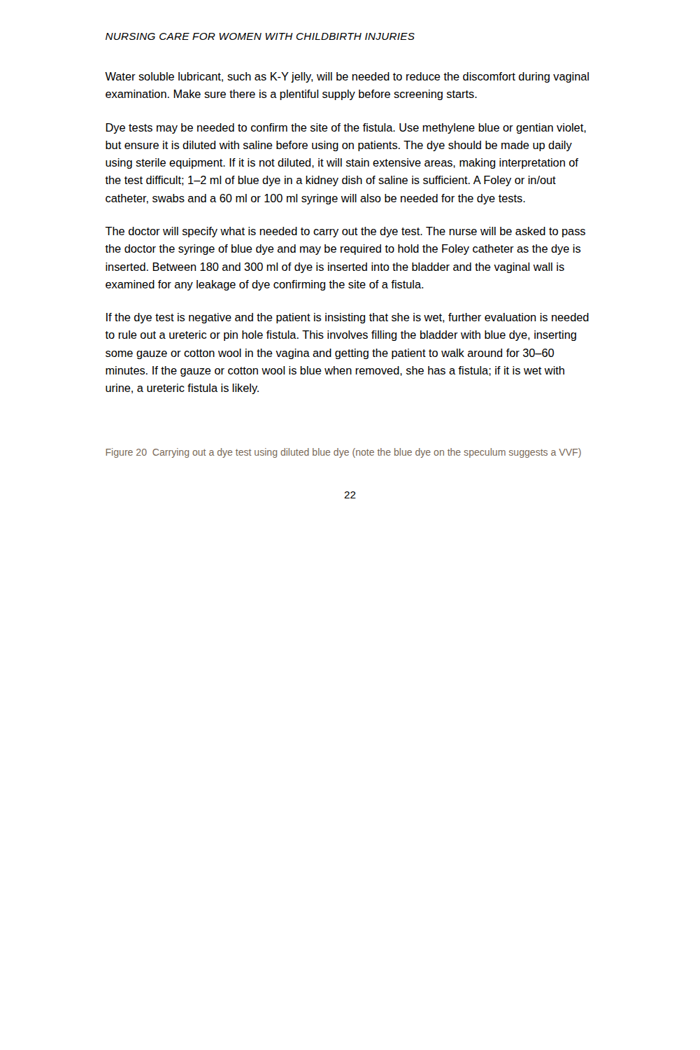NURSING CARE FOR WOMEN WITH CHILDBIRTH INJURIES
Water soluble lubricant, such as K-Y jelly, will be needed to reduce the discomfort during vaginal examination. Make sure there is a plentiful supply before screening starts.
Dye tests may be needed to confirm the site of the fistula. Use methylene blue or gentian violet, but ensure it is diluted with saline before using on patients. The dye should be made up daily using sterile equipment. If it is not diluted, it will stain extensive areas, making interpretation of the test difficult; 1–2 ml of blue dye in a kidney dish of saline is sufficient. A Foley or in/out catheter, swabs and a 60 ml or 100 ml syringe will also be needed for the dye tests.
The doctor will specify what is needed to carry out the dye test. The nurse will be asked to pass the doctor the syringe of blue dye and may be required to hold the Foley catheter as the dye is inserted. Between 180 and 300 ml of dye is inserted into the bladder and the vaginal wall is examined for any leakage of dye confirming the site of a fistula.
If the dye test is negative and the patient is insisting that she is wet, further evaluation is needed to rule out a ureteric or pin hole fistula. This involves filling the bladder with blue dye, inserting some gauze or cotton wool in the vagina and getting the patient to walk around for 30–60 minutes. If the gauze or cotton wool is blue when removed, she has a fistula; if it is wet with urine, a ureteric fistula is likely.
Figure 20 Carrying out a dye test using diluted blue dye (note the blue dye on the speculum suggests a VVF)
22